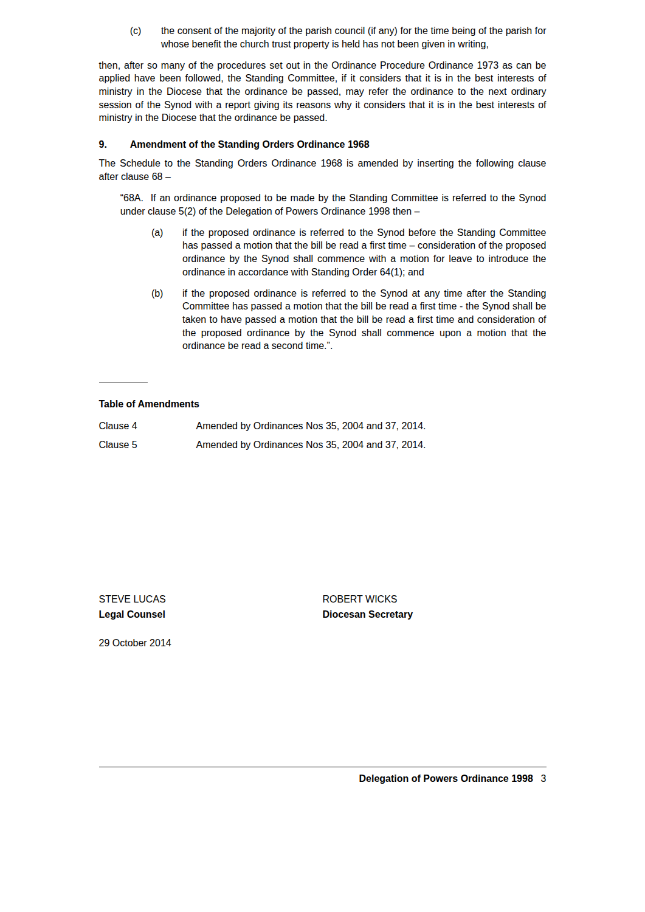(c) the consent of the majority of the parish council (if any) for the time being of the parish for whose benefit the church trust property is held has not been given in writing,
then, after so many of the procedures set out in the Ordinance Procedure Ordinance 1973 as can be applied have been followed, the Standing Committee, if it considers that it is in the best interests of ministry in the Diocese that the ordinance be passed, may refer the ordinance to the next ordinary session of the Synod with a report giving its reasons why it considers that it is in the best interests of ministry in the Diocese that the ordinance be passed.
9. Amendment of the Standing Orders Ordinance 1968
The Schedule to the Standing Orders Ordinance 1968 is amended by inserting the following clause after clause 68 –
“68A. If an ordinance proposed to be made by the Standing Committee is referred to the Synod under clause 5(2) of the Delegation of Powers Ordinance 1998 then –
(a) if the proposed ordinance is referred to the Synod before the Standing Committee has passed a motion that the bill be read a first time – consideration of the proposed ordinance by the Synod shall commence with a motion for leave to introduce the ordinance in accordance with Standing Order 64(1); and
(b) if the proposed ordinance is referred to the Synod at any time after the Standing Committee has passed a motion that the bill be read a first time - the Synod shall be taken to have passed a motion that the bill be read a first time and consideration of the proposed ordinance by the Synod shall commence upon a motion that the ordinance be read a second time.”.
Table of Amendments
| Clause 4 | Amended by Ordinances Nos 35, 2004 and 37, 2014. |
| Clause 5 | Amended by Ordinances Nos 35, 2004 and 37, 2014. |
| STEVE LUCAS Legal Counsel | ROBERT WICKS Diocesan Secretary |
29 October 2014
Delegation of Powers Ordinance 19983